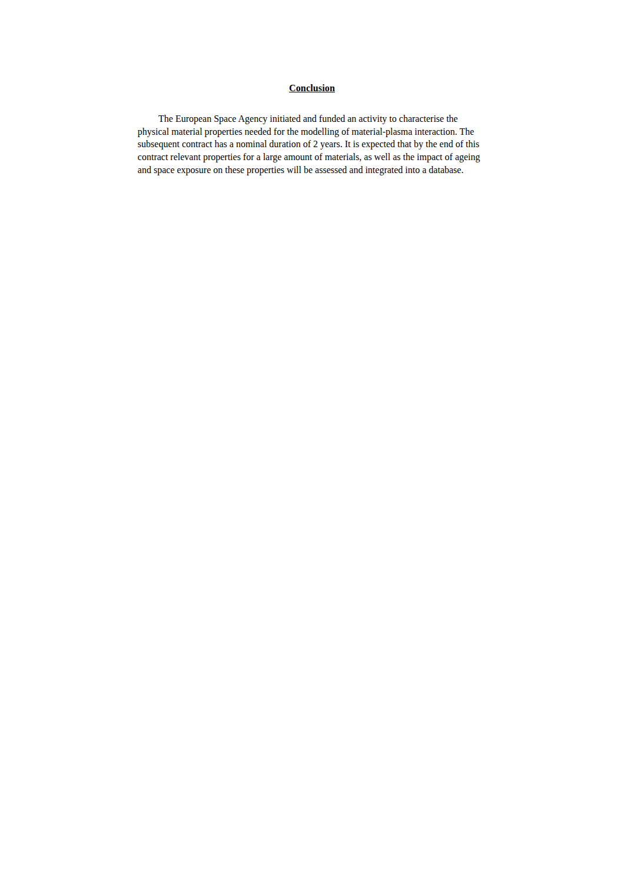Conclusion
The European Space Agency initiated and funded an activity to characterise the physical material properties needed for the modelling of material-plasma interaction. The subsequent contract has a nominal duration of 2 years. It is expected that by the end of this contract relevant properties for a large amount of materials, as well as the impact of ageing and space exposure on these properties will be assessed and integrated into a database.